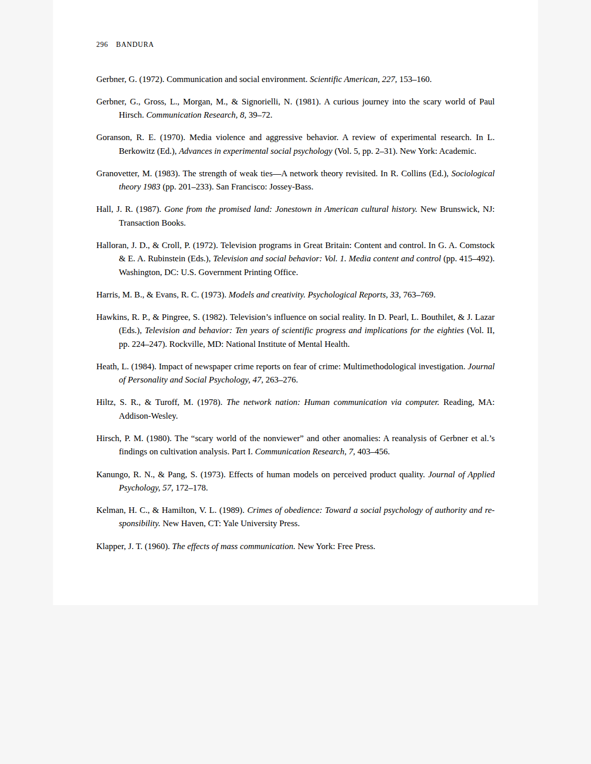296 BANDURA
Gerbner, G. (1972). Communication and social environment. Scientific American, 227, 153–160.
Gerbner, G., Gross, L., Morgan, M., & Signorielli, N. (1981). A curious journey into the scary world of Paul Hirsch. Communication Research, 8, 39–72.
Goranson, R. E. (1970). Media violence and aggressive behavior. A review of experimental research. In L. Berkowitz (Ed.), Advances in experimental social psychology (Vol. 5, pp. 2–31). New York: Academic.
Granovetter, M. (1983). The strength of weak ties—A network theory revisited. In R. Collins (Ed.), Sociological theory 1983 (pp. 201–233). San Francisco: Jossey-Bass.
Hall, J. R. (1987). Gone from the promised land: Jonestown in American cultural history. New Brunswick, NJ: Transaction Books.
Halloran, J. D., & Croll, P. (1972). Television programs in Great Britain: Content and control. In G. A. Comstock & E. A. Rubinstein (Eds.), Television and social behavior: Vol. 1. Media content and control (pp. 415–492). Washington, DC: U.S. Government Printing Office.
Harris, M. B., & Evans, R. C. (1973). Models and creativity. Psychological Reports, 33, 763–769.
Hawkins, R. P., & Pingree, S. (1982). Television’s influence on social reality. In D. Pearl, L. Bouthilet, & J. Lazar (Eds.), Television and behavior: Ten years of scientific progress and implications for the eighties (Vol. II, pp. 224–247). Rockville, MD: National Institute of Mental Health.
Heath, L. (1984). Impact of newspaper crime reports on fear of crime: Multimethodological investigation. Journal of Personality and Social Psychology, 47, 263–276.
Hiltz, S. R., & Turoff, M. (1978). The network nation: Human communication via computer. Reading, MA: Addison-Wesley.
Hirsch, P. M. (1980). The “scary world of the nonviewer” and other anomalies: A reanalysis of Gerbner et al.’s findings on cultivation analysis. Part I. Communication Research, 7, 403–456.
Kanungo, R. N., & Pang, S. (1973). Effects of human models on perceived product quality. Journal of Applied Psychology, 57, 172–178.
Kelman, H. C., & Hamilton, V. L. (1989). Crimes of obedience: Toward a social psychology of authority and responsibility. New Haven, CT: Yale University Press.
Klapper, J. T. (1960). The effects of mass communication. New York: Free Press.